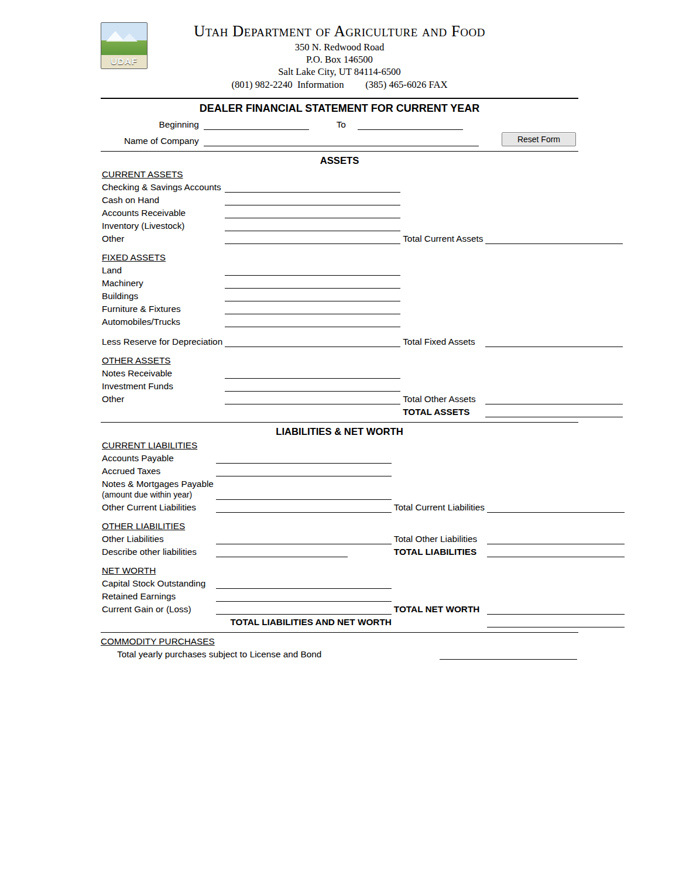UDAF
Utah Department of Agriculture and Food
350 N. Redwood Road
P.O. Box 146500
Salt Lake City, UT 84114-6500
(801) 982-2240 Information (385) 465-6026 FAX
DEALER FINANCIAL STATEMENT FOR CURRENT YEAR
| Beginning | | To | | |
| Name of Company | | Reset Form |
ASSETS
| CURRENT ASSETS | | |
| Checking & Savings Accounts | | | |
| Cash on Hand | | | |
| Accounts Receivable | | | |
| Inventory (Livestock) | | | |
| Other | | Total Current Assets | |
| FIXED ASSETS | | |
| Land | | | |
| Machinery | | | |
| Buildings | | | |
| Furniture & Fixtures | | | |
| Automobiles/Trucks | | | |
| Less Reserve for Depreciation | | Total Fixed Assets | |
| OTHER ASSETS | | |
| Notes Receivable | | | |
| Investment Funds | | | |
| Other | | Total Other Assets | |
| | | TOTAL ASSETS | |
LIABILITIES & NET WORTH
| CURRENT LIABILITIES | | |
| Accounts Payable | | | |
| Accrued Taxes | | | |
| Notes & Mortgages Payable (amount due within year) | | | |
| Other Current Liabilities | | Total Current Liabilities | |
| OTHER LIABILITIES | | |
| Other Liabilities | | Total Other Liabilities | |
| Describe other liabilities | | TOTAL LIABILITIES | |
| NET WORTH | | |
| Capital Stock Outstanding | | | |
| Retained Earnings | | | |
| Current Gain or (Loss) | | TOTAL NET WORTH | |
| | TOTAL LIABILITIES AND NET WORTH | | |
COMMODITY PURCHASES
| Total yearly purchases subject to License and Bond | |